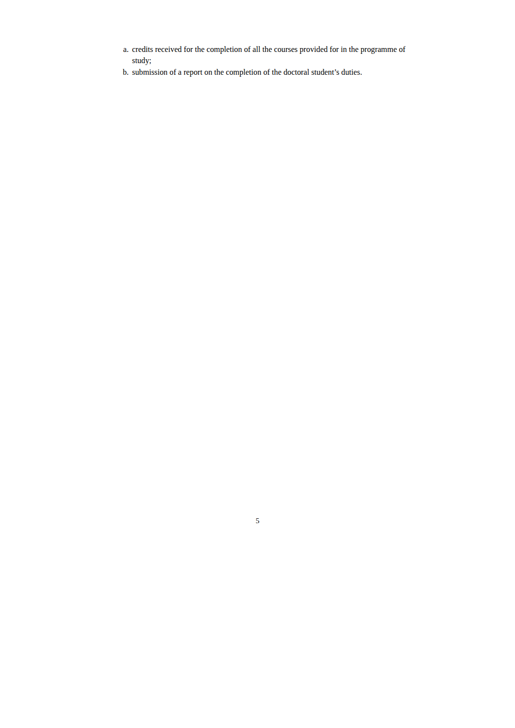credits received for the completion of all the courses provided for in the programme of study;
submission of a report on the completion of the doctoral student’s duties.
5